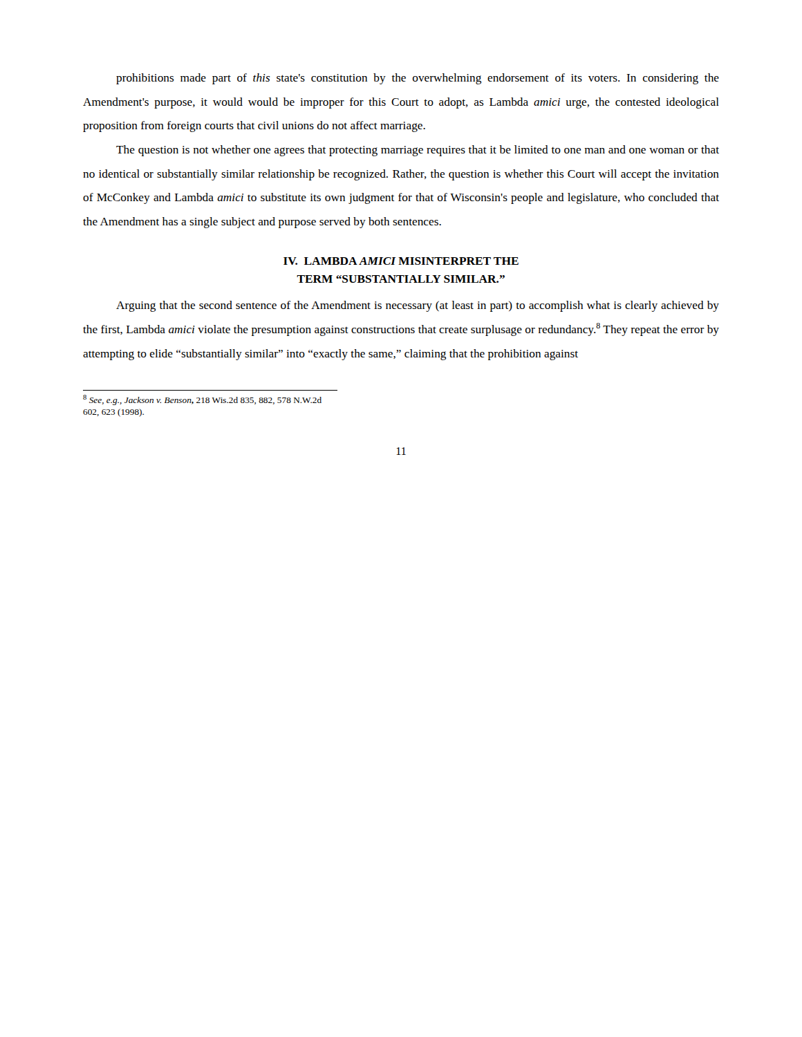prohibitions made part of this state's constitution by the overwhelming endorsement of its voters. In considering the Amendment's purpose, it would would be improper for this Court to adopt, as Lambda amici urge, the contested ideological proposition from foreign courts that civil unions do not affect marriage.
The question is not whether one agrees that protecting marriage requires that it be limited to one man and one woman or that no identical or substantially similar relationship be recognized. Rather, the question is whether this Court will accept the invitation of McConkey and Lambda amici to substitute its own judgment for that of Wisconsin's people and legislature, who concluded that the Amendment has a single subject and purpose served by both sentences.
IV. Lambda Amici Misinterpret the
Term “Substantially Similar.”
Arguing that the second sentence of the Amendment is necessary (at least in part) to accomplish what is clearly achieved by the first, Lambda amici violate the presumption against constructions that create surplusage or redundancy.8 They repeat the error by attempting to elide “substantially similar” into “exactly the same,” claiming that the prohibition against
8 See, e.g., Jackson v. Benson, 218 Wis.2d 835, 882, 578 N.W.2d 602, 623 (1998).
11